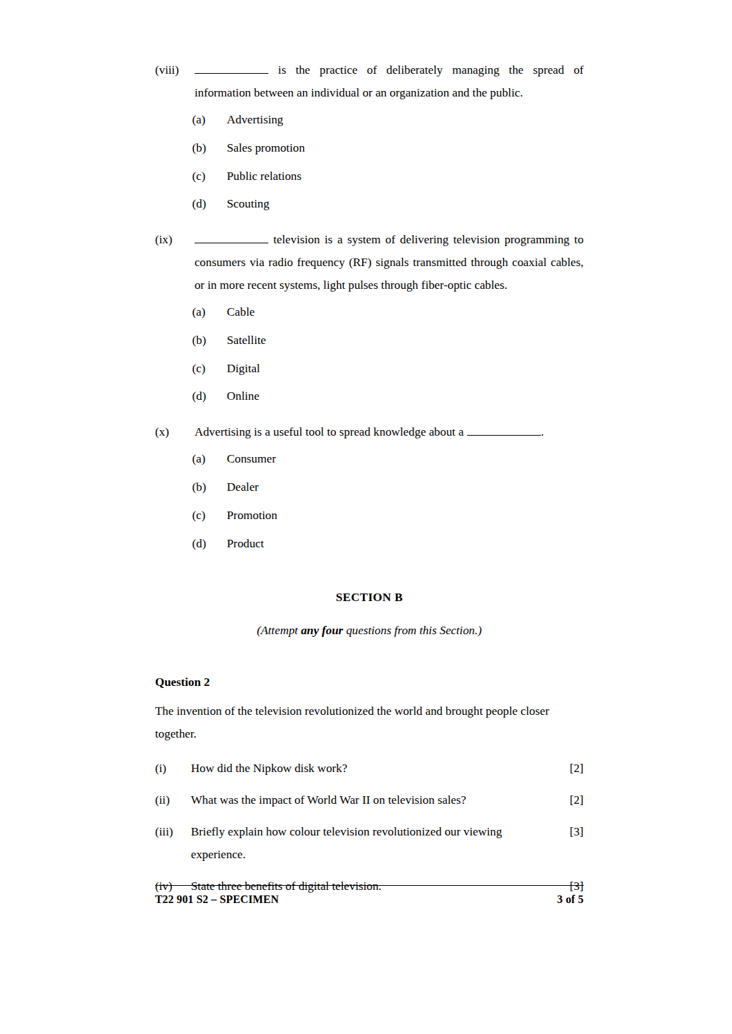(viii)
is the practice of deliberately managing the spread of information between an individual or an organization and the public.
(a)
Advertising
(b)
Sales promotion
(c)
Public relations
(d)
Scouting
(ix)
television is a system of delivering television programming to consumers via radio frequency (RF) signals transmitted through coaxial cables, or in more recent systems, light pulses through fiber-optic cables.
(a)
Cable
(b)
Satellite
(c)
Digital
(d)
Online
(x)
Advertising is a useful tool to spread knowledge about a .
(a)
Consumer
(b)
Dealer
(c)
Promotion
(d)
Product
SECTION B
(Attempt any four questions from this Section.)
Question 2
The invention of the television revolutionized the world and brought people closer together.
(i)
How did the Nipkow disk work?
[2]
(ii)
What was the impact of World War II on television sales?
[2]
(iii)
Briefly explain how colour television revolutionized our viewing experience.
[3]
(iv)
State three benefits of digital television.
[3]
T22 901 S2 – SPECIMEN
3 of 5